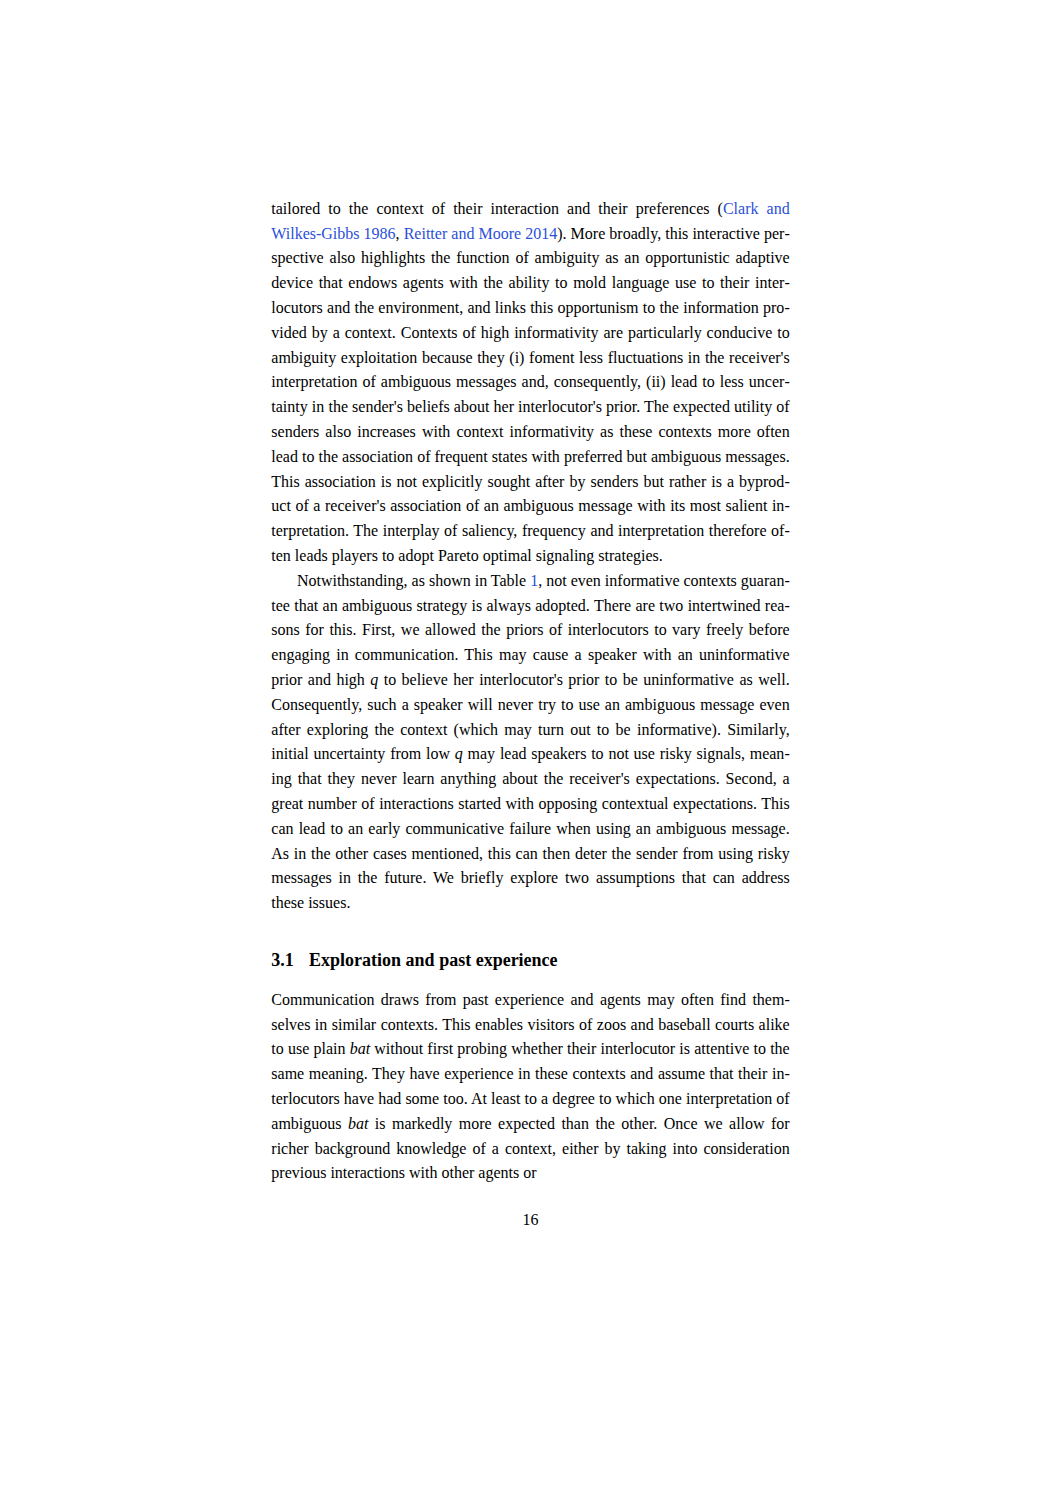tailored to the context of their interaction and their preferences (Clark and Wilkes-Gibbs 1986, Reitter and Moore 2014). More broadly, this interactive perspective also highlights the function of ambiguity as an opportunistic adaptive device that endows agents with the ability to mold language use to their interlocutors and the environment, and links this opportunism to the information provided by a context. Contexts of high informativity are particularly conducive to ambiguity exploitation because they (i) foment less fluctuations in the receiver's interpretation of ambiguous messages and, consequently, (ii) lead to less uncertainty in the sender's beliefs about her interlocutor's prior. The expected utility of senders also increases with context informativity as these contexts more often lead to the association of frequent states with preferred but ambiguous messages. This association is not explicitly sought after by senders but rather is a byproduct of a receiver's association of an ambiguous message with its most salient interpretation. The interplay of saliency, frequency and interpretation therefore often leads players to adopt Pareto optimal signaling strategies.
Notwithstanding, as shown in Table 1, not even informative contexts guarantee that an ambiguous strategy is always adopted. There are two intertwined reasons for this. First, we allowed the priors of interlocutors to vary freely before engaging in communication. This may cause a speaker with an uninformative prior and high q to believe her interlocutor's prior to be uninformative as well. Consequently, such a speaker will never try to use an ambiguous message even after exploring the context (which may turn out to be informative). Similarly, initial uncertainty from low q may lead speakers to not use risky signals, meaning that they never learn anything about the receiver's expectations. Second, a great number of interactions started with opposing contextual expectations. This can lead to an early communicative failure when using an ambiguous message. As in the other cases mentioned, this can then deter the sender from using risky messages in the future. We briefly explore two assumptions that can address these issues.
3.1 Exploration and past experience
Communication draws from past experience and agents may often find themselves in similar contexts. This enables visitors of zoos and baseball courts alike to use plain bat without first probing whether their interlocutor is attentive to the same meaning. They have experience in these contexts and assume that their interlocutors have had some too. At least to a degree to which one interpretation of ambiguous bat is markedly more expected than the other. Once we allow for richer background knowledge of a context, either by taking into consideration previous interactions with other agents or
16